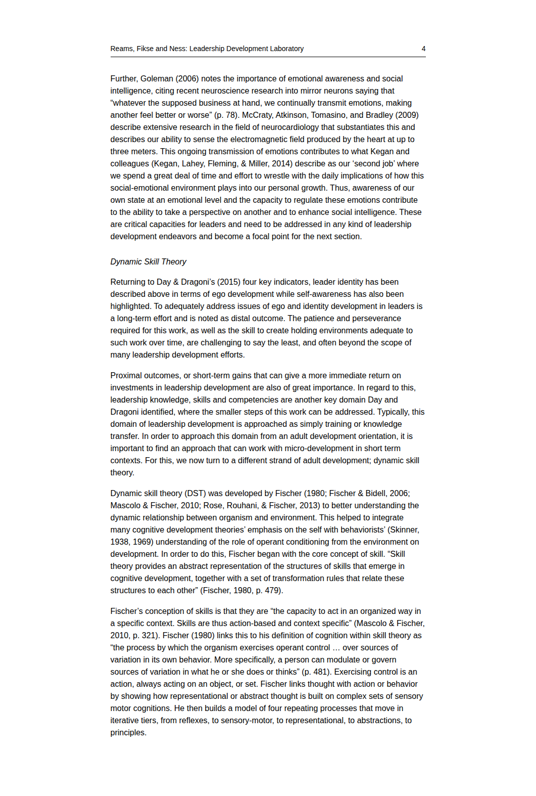Reams, Fikse and Ness: Leadership Development Laboratory 4
Further, Goleman (2006) notes the importance of emotional awareness and social intelligence, citing recent neuroscience research into mirror neurons saying that “whatever the supposed business at hand, we continually transmit emotions, making another feel better or worse” (p. 78). McCraty, Atkinson, Tomasino, and Bradley (2009) describe extensive research in the field of neurocardiology that substantiates this and describes our ability to sense the electromagnetic field produced by the heart at up to three meters. This ongoing transmission of emotions contributes to what Kegan and colleagues (Kegan, Lahey, Fleming, & Miller, 2014) describe as our ‘second job’ where we spend a great deal of time and effort to wrestle with the daily implications of how this social-emotional environment plays into our personal growth. Thus, awareness of our own state at an emotional level and the capacity to regulate these emotions contribute to the ability to take a perspective on another and to enhance social intelligence. These are critical capacities for leaders and need to be addressed in any kind of leadership development endeavors and become a focal point for the next section.
Dynamic Skill Theory
Returning to Day & Dragoni’s (2015) four key indicators, leader identity has been described above in terms of ego development while self-awareness has also been highlighted. To adequately address issues of ego and identity development in leaders is a long-term effort and is noted as distal outcome. The patience and perseverance required for this work, as well as the skill to create holding environments adequate to such work over time, are challenging to say the least, and often beyond the scope of many leadership development efforts.
Proximal outcomes, or short-term gains that can give a more immediate return on investments in leadership development are also of great importance. In regard to this, leadership knowledge, skills and competencies are another key domain Day and Dragoni identified, where the smaller steps of this work can be addressed. Typically, this domain of leadership development is approached as simply training or knowledge transfer. In order to approach this domain from an adult development orientation, it is important to find an approach that can work with micro-development in short term contexts. For this, we now turn to a different strand of adult development; dynamic skill theory.
Dynamic skill theory (DST) was developed by Fischer (1980; Fischer & Bidell, 2006; Mascolo & Fischer, 2010; Rose, Rouhani, & Fischer, 2013) to better understanding the dynamic relationship between organism and environment. This helped to integrate many cognitive development theories’ emphasis on the self with behaviorists’ (Skinner, 1938, 1969) understanding of the role of operant conditioning from the environment on development. In order to do this, Fischer began with the core concept of skill. “Skill theory provides an abstract representation of the structures of skills that emerge in cognitive development, together with a set of transformation rules that relate these structures to each other” (Fischer, 1980, p. 479).
Fischer’s conception of skills is that they are “the capacity to act in an organized way in a specific context. Skills are thus action-based and context specific” (Mascolo & Fischer, 2010, p. 321). Fischer (1980) links this to his definition of cognition within skill theory as “the process by which the organism exercises operant control … over sources of variation in its own behavior. More specifically, a person can modulate or govern sources of variation in what he or she does or thinks” (p. 481). Exercising control is an action, always acting on an object, or set. Fischer links thought with action or behavior by showing how representational or abstract thought is built on complex sets of sensory motor cognitions. He then builds a model of four repeating processes that move in iterative tiers, from reflexes, to sensory-motor, to representational, to abstractions, to principles.